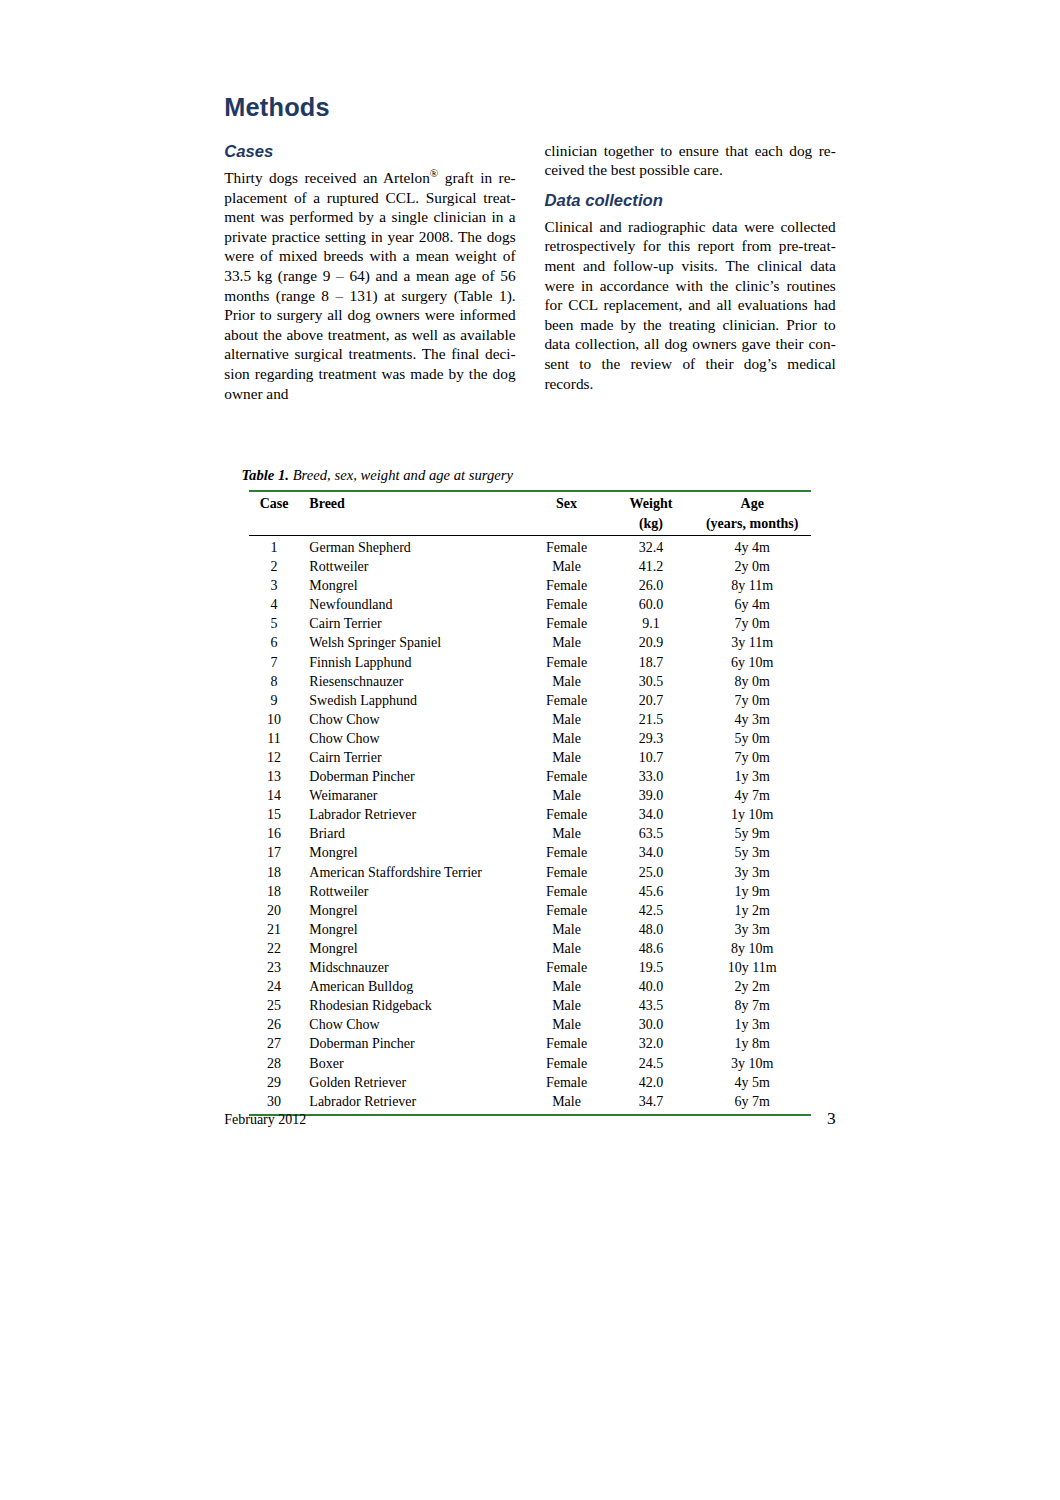Methods
Cases
Thirty dogs received an Artelon® graft in replacement of a ruptured CCL. Surgical treatment was performed by a single clinician in a private practice setting in year 2008. The dogs were of mixed breeds with a mean weight of 33.5 kg (range 9 – 64) and a mean age of 56 months (range 8 – 131) at surgery (Table 1). Prior to surgery all dog owners were informed about the above treatment, as well as available alternative surgical treatments. The final decision regarding treatment was made by the dog owner and
clinician together to ensure that each dog received the best possible care.
Data collection
Clinical and radiographic data were collected retrospectively for this report from pre-treatment and follow-up visits. The clinical data were in accordance with the clinic’s routines for CCL replacement, and all evaluations had been made by the treating clinician. Prior to data collection, all dog owners gave their consent to the review of their dog’s medical records.
Table 1. Breed, sex, weight and age at surgery
| Case | Breed | Sex | Weight | Age |
| --- | --- | --- | --- | --- |
| | | | (kg) | (years, months) |
| 1 | German Shepherd | Female | 32.4 | 4y 4m |
| 2 | Rottweiler | Male | 41.2 | 2y 0m |
| 3 | Mongrel | Female | 26.0 | 8y 11m |
| 4 | Newfoundland | Female | 60.0 | 6y 4m |
| 5 | Cairn Terrier | Female | 9.1 | 7y 0m |
| 6 | Welsh Springer Spaniel | Male | 20.9 | 3y 11m |
| 7 | Finnish Lapphund | Female | 18.7 | 6y 10m |
| 8 | Riesenschnauzer | Male | 30.5 | 8y 0m |
| 9 | Swedish Lapphund | Female | 20.7 | 7y 0m |
| 10 | Chow Chow | Male | 21.5 | 4y 3m |
| 11 | Chow Chow | Male | 29.3 | 5y 0m |
| 12 | Cairn Terrier | Male | 10.7 | 7y 0m |
| 13 | Doberman Pincher | Female | 33.0 | 1y 3m |
| 14 | Weimaraner | Male | 39.0 | 4y 7m |
| 15 | Labrador Retriever | Female | 34.0 | 1y 10m |
| 16 | Briard | Male | 63.5 | 5y 9m |
| 17 | Mongrel | Female | 34.0 | 5y 3m |
| 18 | American Staffordshire Terrier | Female | 25.0 | 3y 3m |
| 18 | Rottweiler | Female | 45.6 | 1y 9m |
| 20 | Mongrel | Female | 42.5 | 1y 2m |
| 21 | Mongrel | Male | 48.0 | 3y 3m |
| 22 | Mongrel | Male | 48.6 | 8y 10m |
| 23 | Midschnauzer | Female | 19.5 | 10y 11m |
| 24 | American Bulldog | Male | 40.0 | 2y 2m |
| 25 | Rhodesian Ridgeback | Male | 43.5 | 8y 7m |
| 26 | Chow Chow | Male | 30.0 | 1y 3m |
| 27 | Doberman Pincher | Female | 32.0 | 1y 8m |
| 28 | Boxer | Female | 24.5 | 3y 10m |
| 29 | Golden Retriever | Female | 42.0 | 4y 5m |
| 30 | Labrador Retriever | Male | 34.7 | 6y 7m |
February 2012 3